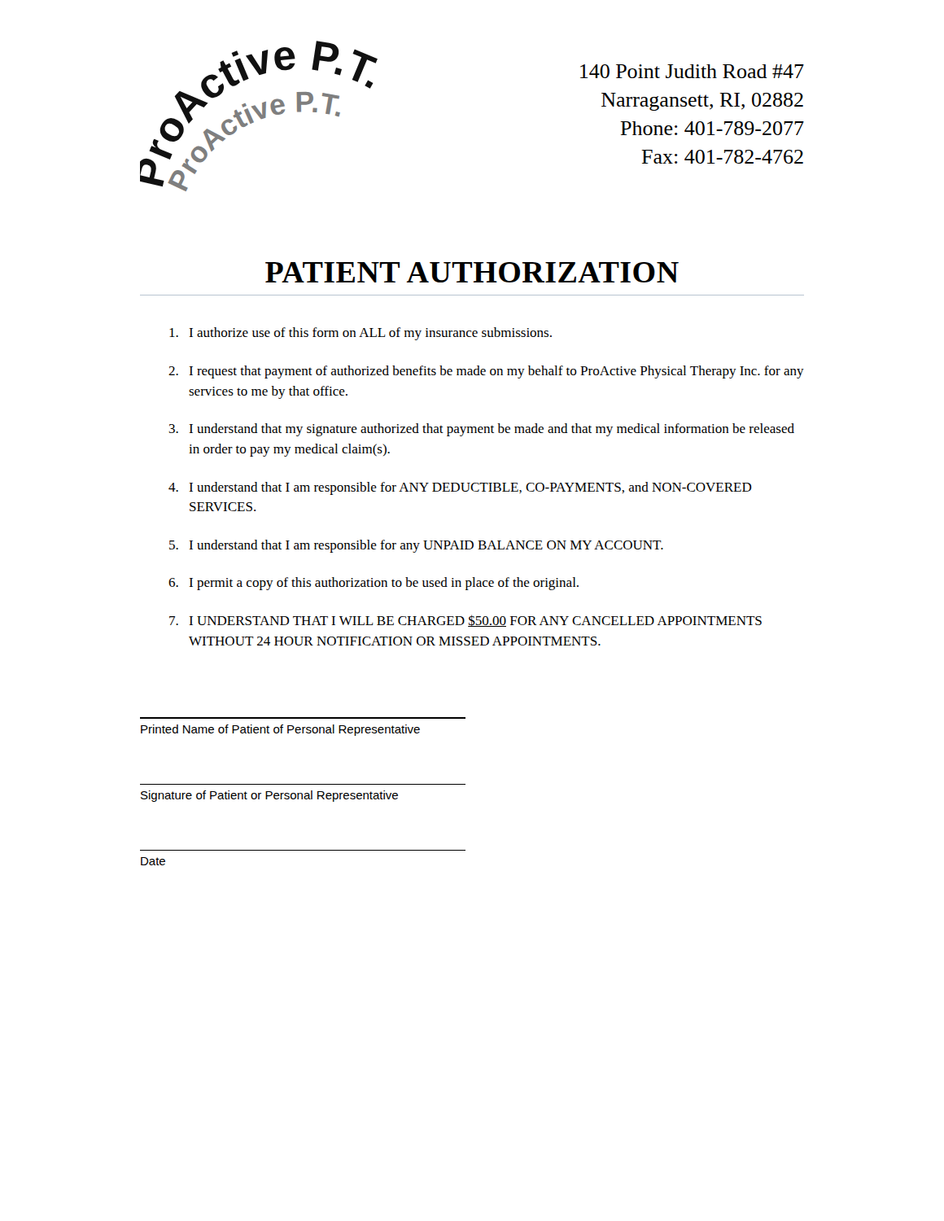ProActive P.T. ProActive P.T.
140 Point Judith Road #47
Narragansett, RI, 02882
Phone: 401-789-2077
Fax: 401-782-4762
PATIENT AUTHORIZATION
I authorize use of this form on ALL of my insurance submissions.
I request that payment of authorized benefits be made on my behalf to ProActive Physical Therapy Inc. for any services to me by that office.
I understand that my signature authorized that payment be made and that my medical information be released in order to pay my medical claim(s).
I understand that I am responsible for ANY DEDUCTIBLE, CO-PAYMENTS, and NON-COVERED SERVICES.
I understand that I am responsible for any UNPAID BALANCE ON MY ACCOUNT.
I permit a copy of this authorization to be used in place of the original.
I UNDERSTAND THAT I WILL BE CHARGED $50.00 FOR ANY CANCELLED APPOINTMENTS WITHOUT 24 HOUR NOTIFICATION OR MISSED APPOINTMENTS.
Printed Name of Patient of Personal Representative
Signature of Patient or Personal Representative
Date